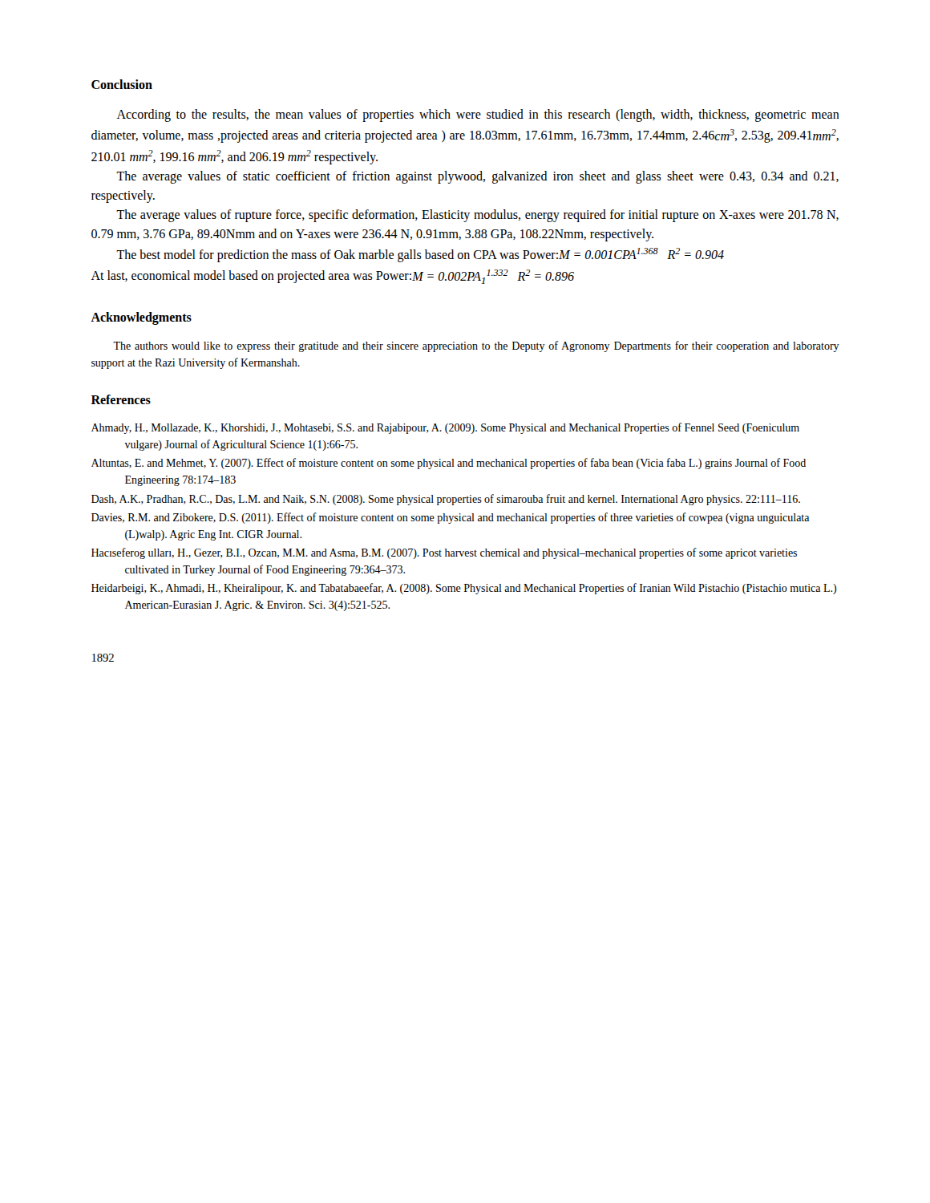Conclusion
According to the results, the mean values of properties which were studied in this research (length, width, thickness, geometric mean diameter, volume, mass ,projected areas and criteria projected area ) are 18.03mm, 17.61mm, 16.73mm, 17.44mm, 2.46cm3, 2.53g, 209.41mm2, 210.01 mm2, 199.16 mm2, and 206.19 mm2 respectively.
The average values of static coefficient of friction against plywood, galvanized iron sheet and glass sheet were 0.43, 0.34 and 0.21, respectively.
The average values of rupture force, specific deformation, Elasticity modulus, energy required for initial rupture on X-axes were 201.78 N, 0.79 mm, 3.76 GPa, 89.40Nmm and on Y-axes were 236.44 N, 0.91mm, 3.88 GPa, 108.22Nmm, respectively.
The best model for prediction the mass of Oak marble galls based on CPA was Power:M = 0.001CPA1.368 R2 = 0.904
At last, economical model based on projected area was Power:M = 0.002PA11.332 R2 = 0.896
Acknowledgments
The authors would like to express their gratitude and their sincere appreciation to the Deputy of Agronomy Departments for their cooperation and laboratory support at the Razi University of Kermanshah.
References
Ahmady, H., Mollazade, K., Khorshidi, J., Mohtasebi, S.S. and Rajabipour, A. (2009). Some Physical and Mechanical Properties of Fennel Seed (Foeniculum vulgare) Journal of Agricultural Science 1(1):66-75.
Altuntas, E. and Mehmet, Y. (2007). Effect of moisture content on some physical and mechanical properties of faba bean (Vicia faba L.) grains Journal of Food Engineering 78:174–183
Dash, A.K., Pradhan, R.C., Das, L.M. and Naik, S.N. (2008). Some physical properties of simarouba fruit and kernel. International Agro physics. 22:111–116.
Davies, R.M. and Zibokere, D.S. (2011). Effect of moisture content on some physical and mechanical properties of three varieties of cowpea (vigna unguiculata (L)walp). Agric Eng Int. CIGR Journal.
Hacıseferog ulları, H., Gezer, B.I., Ozcan, M.M. and Asma, B.M. (2007). Post harvest chemical and physical–mechanical properties of some apricot varieties cultivated in Turkey Journal of Food Engineering 79:364–373.
Heidarbeigi, K., Ahmadi, H., Kheiralipour, K. and Tabatabaeefar, A. (2008). Some Physical and Mechanical Properties of Iranian Wild Pistachio (Pistachio mutica L.) American-Eurasian J. Agric. & Environ. Sci. 3(4):521-525.
1892